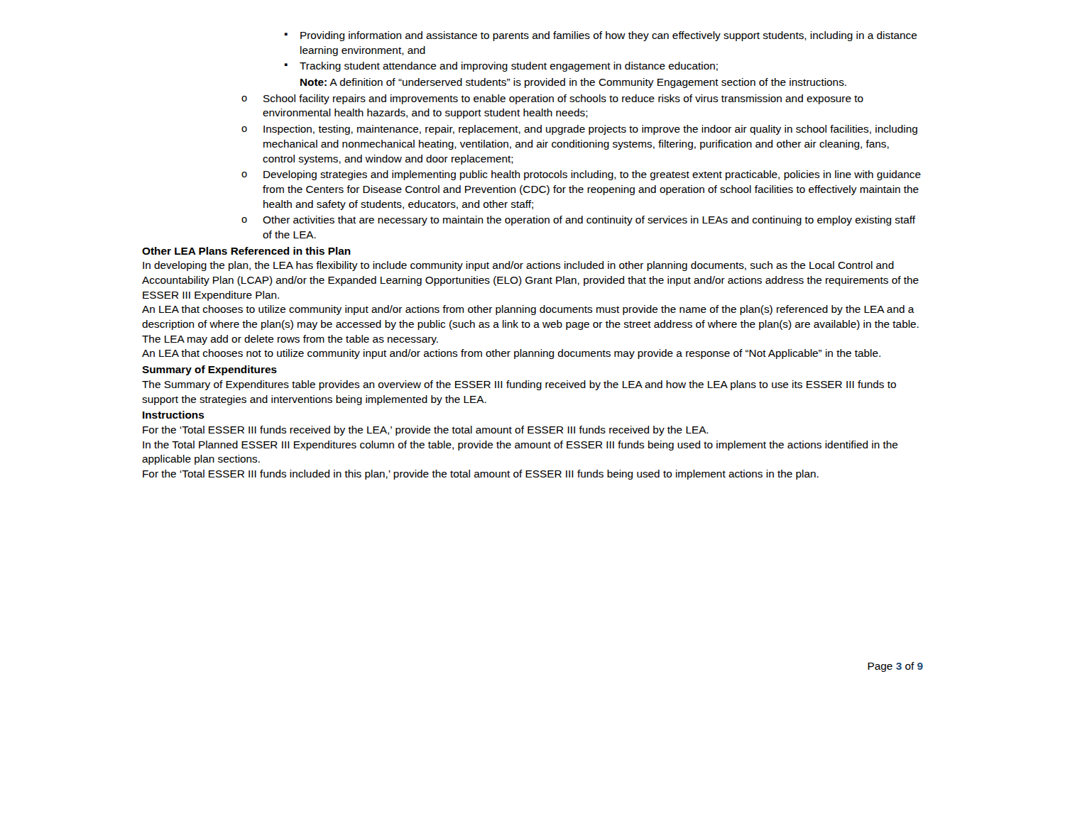Providing information and assistance to parents and families of how they can effectively support students, including in a distance learning environment, and
Tracking student attendance and improving student engagement in distance education;
Note: A definition of “underserved students” is provided in the Community Engagement section of the instructions.
School facility repairs and improvements to enable operation of schools to reduce risks of virus transmission and exposure to environmental health hazards, and to support student health needs;
Inspection, testing, maintenance, repair, replacement, and upgrade projects to improve the indoor air quality in school facilities, including mechanical and nonmechanical heating, ventilation, and air conditioning systems, filtering, purification and other air cleaning, fans, control systems, and window and door replacement;
Developing strategies and implementing public health protocols including, to the greatest extent practicable, policies in line with guidance from the Centers for Disease Control and Prevention (CDC) for the reopening and operation of school facilities to effectively maintain the health and safety of students, educators, and other staff;
Other activities that are necessary to maintain the operation of and continuity of services in LEAs and continuing to employ existing staff of the LEA.
Other LEA Plans Referenced in this Plan
In developing the plan, the LEA has flexibility to include community input and/or actions included in other planning documents, such as the Local Control and Accountability Plan (LCAP) and/or the Expanded Learning Opportunities (ELO) Grant Plan, provided that the input and/or actions address the requirements of the ESSER III Expenditure Plan.
An LEA that chooses to utilize community input and/or actions from other planning documents must provide the name of the plan(s) referenced by the LEA and a description of where the plan(s) may be accessed by the public (such as a link to a web page or the street address of where the plan(s) are available) in the table. The LEA may add or delete rows from the table as necessary.
An LEA that chooses not to utilize community input and/or actions from other planning documents may provide a response of “Not Applicable” in the table.
Summary of Expenditures
The Summary of Expenditures table provides an overview of the ESSER III funding received by the LEA and how the LEA plans to use its ESSER III funds to support the strategies and interventions being implemented by the LEA.
Instructions
For the ‘Total ESSER III funds received by the LEA,’ provide the total amount of ESSER III funds received by the LEA.
In the Total Planned ESSER III Expenditures column of the table, provide the amount of ESSER III funds being used to implement the actions identified in the applicable plan sections.
For the ‘Total ESSER III funds included in this plan,’ provide the total amount of ESSER III funds being used to implement actions in the plan.
Page 3 of 9